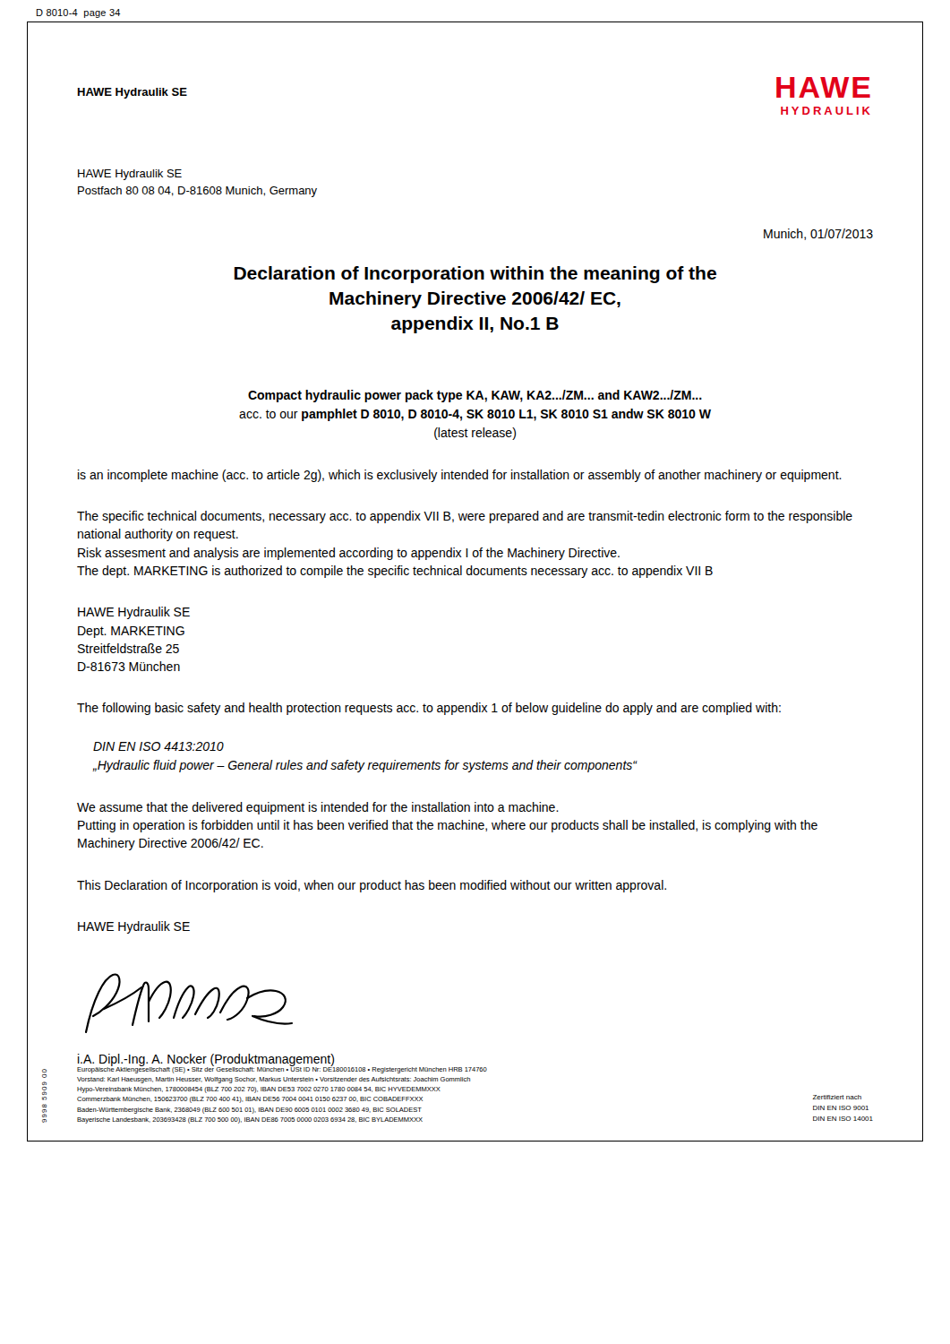D 8010-4 page 34
HAWE
HYDRAULIK
HAWE Hydraulik SE
HAWE Hydraulik SE
Postfach 80 08 04, D-81608 Munich, Germany
Munich, 01/07/2013
Declaration of Incorporation within the meaning of the
Machinery Directive 2006/42/ EC,
appendix II, No.1 B
Compact hydraulic power pack type KA, KAW, KA2.../ZM... and KAW2.../ZM...
acc. to our pamphlet D 8010, D 8010-4, SK 8010 L1, SK 8010 S1 andw SK 8010 W
(latest release)
is an incomplete machine (acc. to article 2g), which is exclusively intended for installation or assembly of another machinery or equipment.
The specific technical documents, necessary acc. to appendix VII B, were prepared and are transmit-tedin electronic form to the responsible national authority on request.
Risk assesment and analysis are implemented according to appendix I of the Machinery Directive.
The dept. MARKETING is authorized to compile the specific technical documents necessary acc. to appendix VII B
HAWE Hydraulik SE
Dept. MARKETING
Streitfeldstraße 25
D-81673 München
The following basic safety and health protection requests acc. to appendix 1 of below guideline do apply and are complied with:
DIN EN ISO 4413:2010
„Hydraulic fluid power – General rules and safety requirements for systems and their components“
We assume that the delivered equipment is intended for the installation into a machine.
Putting in operation is forbidden until it has been verified that the machine, where our products shall be installed, is complying with the Machinery Directive 2006/42/ EC.
This Declaration of Incorporation is void, when our product has been modified without our written approval.
HAWE Hydraulik SE
i.A. Dipl.-Ing. A. Nocker (Produktmanagement)
Europäische Aktiengesellschaft (SE) • Sitz der Gesellschaft: München • USt ID Nr: DE180016108 • Registergericht München HRB 174760
Vorstand: Karl Haeusgen, Martin Heusser, Wolfgang Sochor, Markus Unterstein • Vorsitzender des Aufsichtsrats: Joachim Gommlich
Hypo-Vereinsbank München, 1780008454 (BLZ 700 202 70), IBAN DE53 7002 0270 1780 0084 54, BIC HYVEDEMMXXX
Commerzbank München, 150623700 (BLZ 700 400 41), IBAN DE56 7004 0041 0150 6237 00, BIC COBADEFFXXX
Baden-Württembergische Bank, 2368049 (BLZ 600 501 01), IBAN DE90 6005 0101 0002 3680 49, BIC SOLADEST
Bayerische Landesbank, 203693428 (BLZ 700 500 00), IBAN DE86 7005 0000 0203 6934 28, BIC BYLADEMMXXX
Zertifiziert nach
DIN EN ISO 9001
DIN EN ISO 14001
9998 5909 00